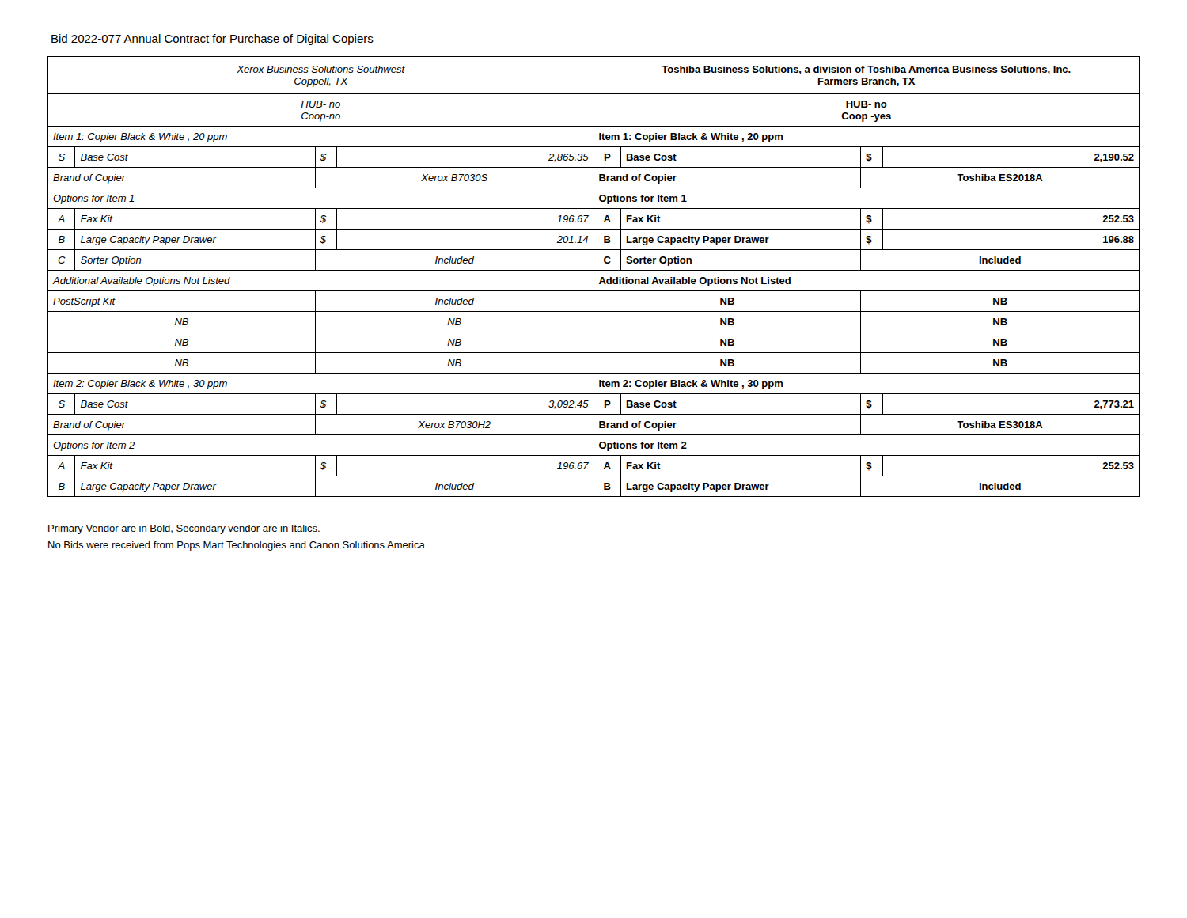Bid 2022-077 Annual Contract for Purchase of Digital Copiers
| Xerox Business Solutions Southwest Coppell, TX | Toshiba Business Solutions, a division of Toshiba America Business Solutions, Inc. Farmers Branch, TX |
| HUB- no Coop-no | HUB- no Coop -yes |
| Item 1: Copier Black & White , 20 ppm | Item 1: Copier Black & White , 20 ppm |
| S | Base Cost | $ | 2,865.35 | P | Base Cost | $ | 2,190.52 |
| Brand of Copier | Xerox B7030S | Brand of Copier | Toshiba ES2018A |
| Options for Item 1 | Options for Item 1 |
| A | Fax Kit | $ | 196.67 | A | Fax Kit | $ | 252.53 |
| B | Large Capacity Paper Drawer | $ | 201.14 | B | Large Capacity Paper Drawer | $ | 196.88 |
| C | Sorter Option | Included | C | Sorter Option | Included |
| Additional Available Options Not Listed | Additional Available Options Not Listed |
| PostScript Kit | Included | NB | NB |
| NB | NB | NB | NB |
| NB | NB | NB | NB |
| NB | NB | NB | NB |
| Item 2: Copier Black & White , 30 ppm | Item 2: Copier Black & White , 30 ppm |
| S | Base Cost | $ | 3,092.45 | P | Base Cost | $ | 2,773.21 |
| Brand of Copier | Xerox B7030H2 | Brand of Copier | Toshiba ES3018A |
| Options for Item 2 | Options for Item 2 |
| A | Fax Kit | $ | 196.67 | A | Fax Kit | $ | 252.53 |
| B | Large Capacity Paper Drawer | Included | B | Large Capacity Paper Drawer | Included |
Primary Vendor are in Bold, Secondary vendor are in Italics.
No Bids were received from Pops Mart Technologies and Canon Solutions America